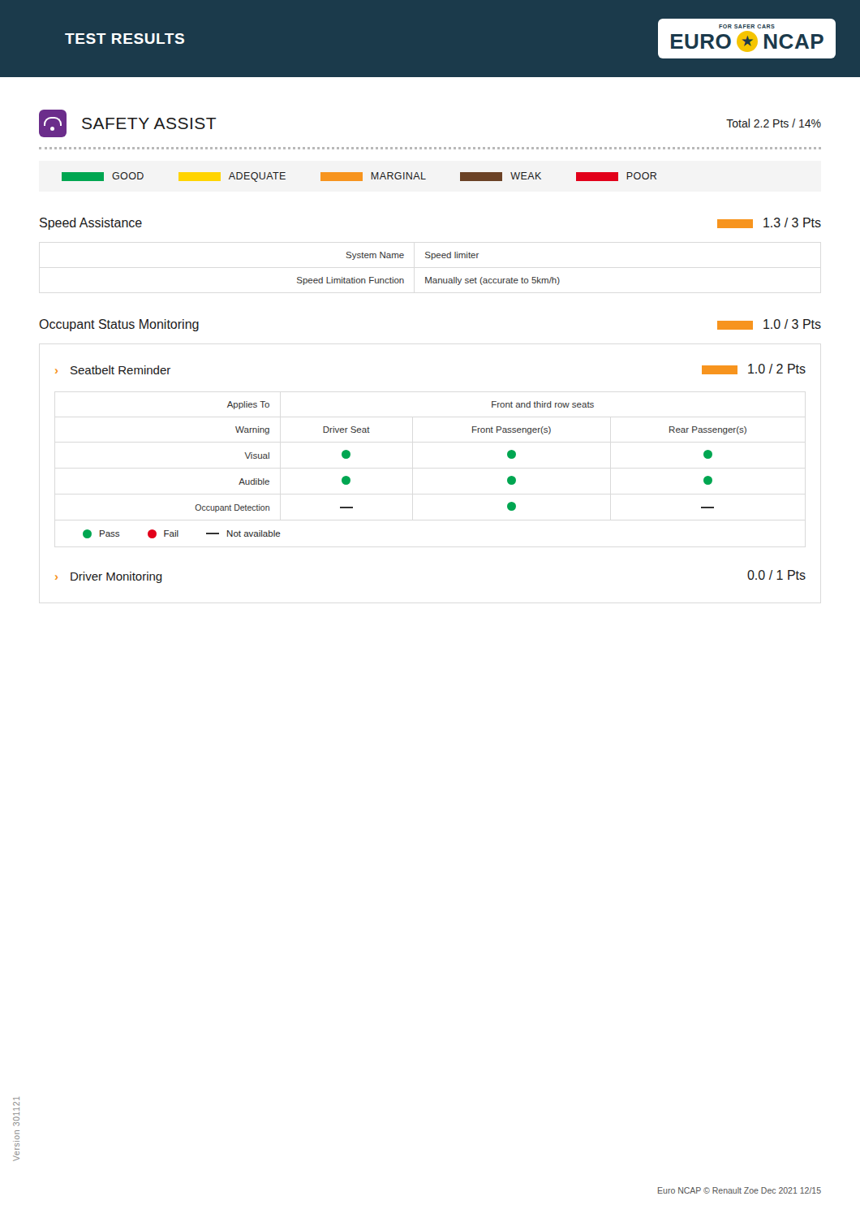TEST RESULTS
FOR SAFER CARS
EURO NCAP
SAFETY ASSIST
Total 2.2 Pts / 14%
GOOD
ADEQUATE
MARGINAL
WEAK
POOR
Speed Assistance
1.3 / 3 Pts
| System Name | Speed limiter |
| Speed Limitation Function | Manually set (accurate to 5km/h) |
Occupant Status Monitoring
1.0 / 3 Pts
›
Seatbelt Reminder
1.0 / 2 Pts
| Applies To | Front and third row seats |
| Warning | Driver Seat | Front Passenger(s) | Rear Passenger(s) |
| Visual | | | |
| Audible | | | |
| Occupant Detection | | | |
Pass
Fail
Not available
›
Driver Monitoring
0.0 / 1 Pts
Version 301121
Euro NCAP © Renault Zoe Dec 2021 12/15